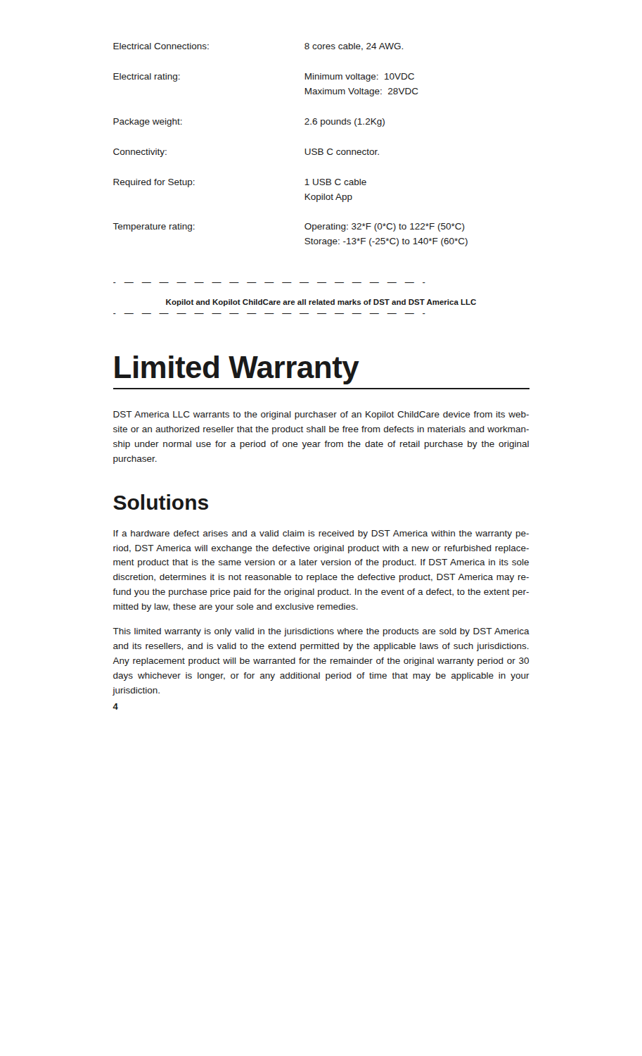| Electrical Connections: | 8 cores cable, 24 AWG. |
| Electrical rating: | Minimum voltage: 10VDC Maximum Voltage: 28VDC |
| Package weight: | 2.6 pounds (1.2Kg) |
| Connectivity: | USB C connector. |
| Required for Setup: | 1 USB C cable Kopilot App |
| Temperature rating: | Operating: 32*F (0*C) to 122*F (50*C) Storage: -13*F (-25*C) to 140*F (60*C) |
- — — — — — — — — — — — — — — — — — -
Kopilot and Kopilot ChildCare are all related marks of DST and DST America LLC
- — — — — — — — — — — — — — — — — — -
Limited Warranty
DST America LLC warrants to the original purchaser of an Kopilot ChildCare device from its website or an authorized reseller that the product shall be free from defects in materials and workmanship under normal use for a period of one year from the date of retail purchase by the original purchaser.
Solutions
If a hardware defect arises and a valid claim is received by DST America within the warranty period, DST America will exchange the defective original product with a new or refurbished replacement product that is the same version or a later version of the product. If DST America in its sole discretion, determines it is not reasonable to replace the defective product, DST America may refund you the purchase price paid for the original product. In the event of a defect, to the extent permitted by law, these are your sole and exclusive remedies.
This limited warranty is only valid in the jurisdictions where the products are sold by DST America and its resellers, and is valid to the extend permitted by the applicable laws of such jurisdictions. Any replacement product will be warranted for the remainder of the original warranty period or 30 days whichever is longer, or for any additional period of time that may be applicable in your jurisdiction.
4